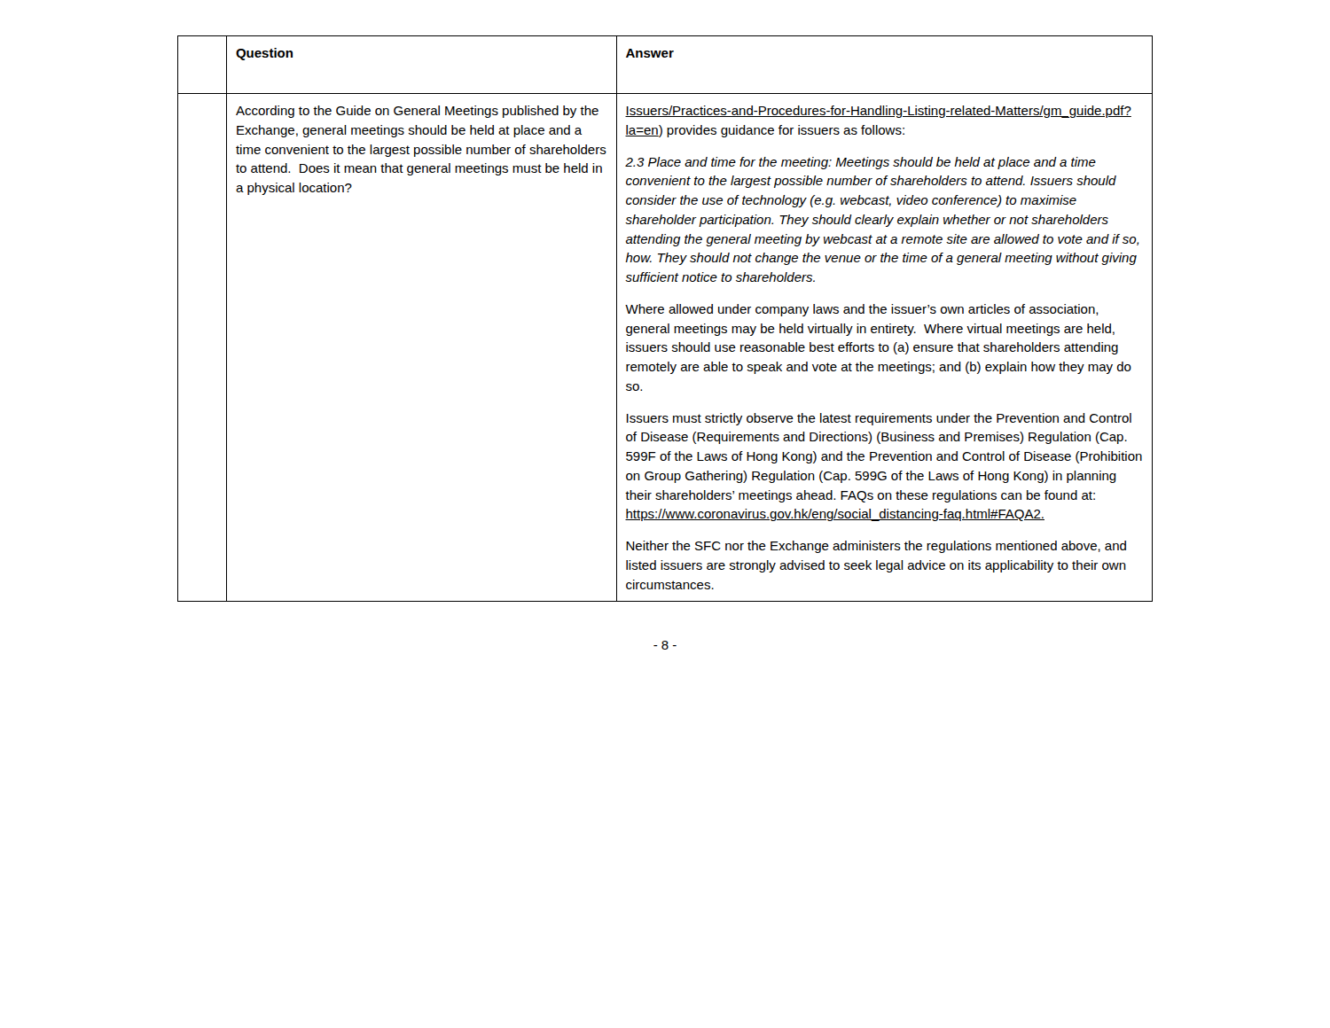| | Question | Answer |
| | According to the Guide on General Meetings published by the Exchange, general meetings should be held at place and a time convenient to the largest possible number of shareholders to attend. Does it mean that general meetings must be held in a physical location? | Issuers/Practices-and-Procedures-for-Handling-Listing-related-Matters/gm_guide.pdf?la=en ) provides guidance for issuers as follows: 2.3 Place and time for the meeting: Meetings should be held at place and a time convenient to the largest possible number of shareholders to attend. Issuers should consider the use of technology (e.g. webcast, video conference) to maximise shareholder participation. They should clearly explain whether or not shareholders attending the general meeting by webcast at a remote site are allowed to vote and if so, how. They should not change the venue or the time of a general meeting without giving sufficient notice to shareholders. Where allowed under company laws and the issuer’s own articles of association, general meetings may be held virtually in entirety. Where virtual meetings are held, issuers should use reasonable best efforts to (a) ensure that shareholders attending remotely are able to speak and vote at the meetings; and (b) explain how they may do so. Issuers must strictly observe the latest requirements under the Prevention and Control of Disease (Requirements and Directions) (Business and Premises) Regulation (Cap. 599F of the Laws of Hong Kong) and the Prevention and Control of Disease (Prohibition on Group Gathering) Regulation (Cap. 599G of the Laws of Hong Kong) in planning their shareholders’ meetings ahead. FAQs on these regulations can be found at: https://www.coronavirus.gov.hk/eng/social_distancing-faq.html#FAQA2. Neither the SFC nor the Exchange administers the regulations mentioned above, and listed issuers are strongly advised to seek legal advice on its applicability to their own circumstances. |
- 8 -